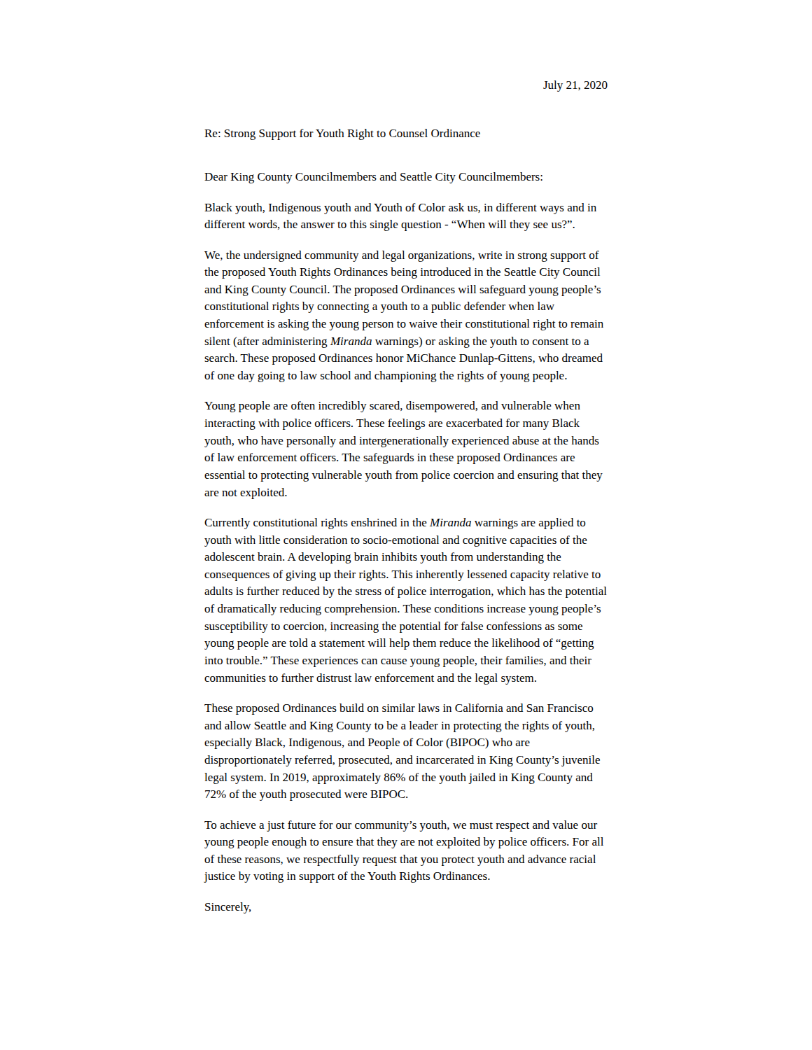July 21, 2020
Re: Strong Support for Youth Right to Counsel Ordinance
Dear King County Councilmembers and Seattle City Councilmembers:
Black youth, Indigenous youth and Youth of Color ask us, in different ways and in different words, the answer to this single question - “When will they see us?”.
We, the undersigned community and legal organizations, write in strong support of the proposed Youth Rights Ordinances being introduced in the Seattle City Council and King County Council. The proposed Ordinances will safeguard young people’s constitutional rights by connecting a youth to a public defender when law enforcement is asking the young person to waive their constitutional right to remain silent (after administering Miranda warnings) or asking the youth to consent to a search. These proposed Ordinances honor MiChance Dunlap-Gittens, who dreamed of one day going to law school and championing the rights of young people.
Young people are often incredibly scared, disempowered, and vulnerable when interacting with police officers. These feelings are exacerbated for many Black youth, who have personally and intergenerationally experienced abuse at the hands of law enforcement officers. The safeguards in these proposed Ordinances are essential to protecting vulnerable youth from police coercion and ensuring that they are not exploited.
Currently constitutional rights enshrined in the Miranda warnings are applied to youth with little consideration to socio-emotional and cognitive capacities of the adolescent brain. A developing brain inhibits youth from understanding the consequences of giving up their rights. This inherently lessened capacity relative to adults is further reduced by the stress of police interrogation, which has the potential of dramatically reducing comprehension. These conditions increase young people’s susceptibility to coercion, increasing the potential for false confessions as some young people are told a statement will help them reduce the likelihood of “getting into trouble.” These experiences can cause young people, their families, and their communities to further distrust law enforcement and the legal system.
These proposed Ordinances build on similar laws in California and San Francisco and allow Seattle and King County to be a leader in protecting the rights of youth, especially Black, Indigenous, and People of Color (BIPOC) who are disproportionately referred, prosecuted, and incarcerated in King County’s juvenile legal system. In 2019, approximately 86% of the youth jailed in King County and 72% of the youth prosecuted were BIPOC.
To achieve a just future for our community’s youth, we must respect and value our young people enough to ensure that they are not exploited by police officers. For all of these reasons, we respectfully request that you protect youth and advance racial justice by voting in support of the Youth Rights Ordinances.
Sincerely,